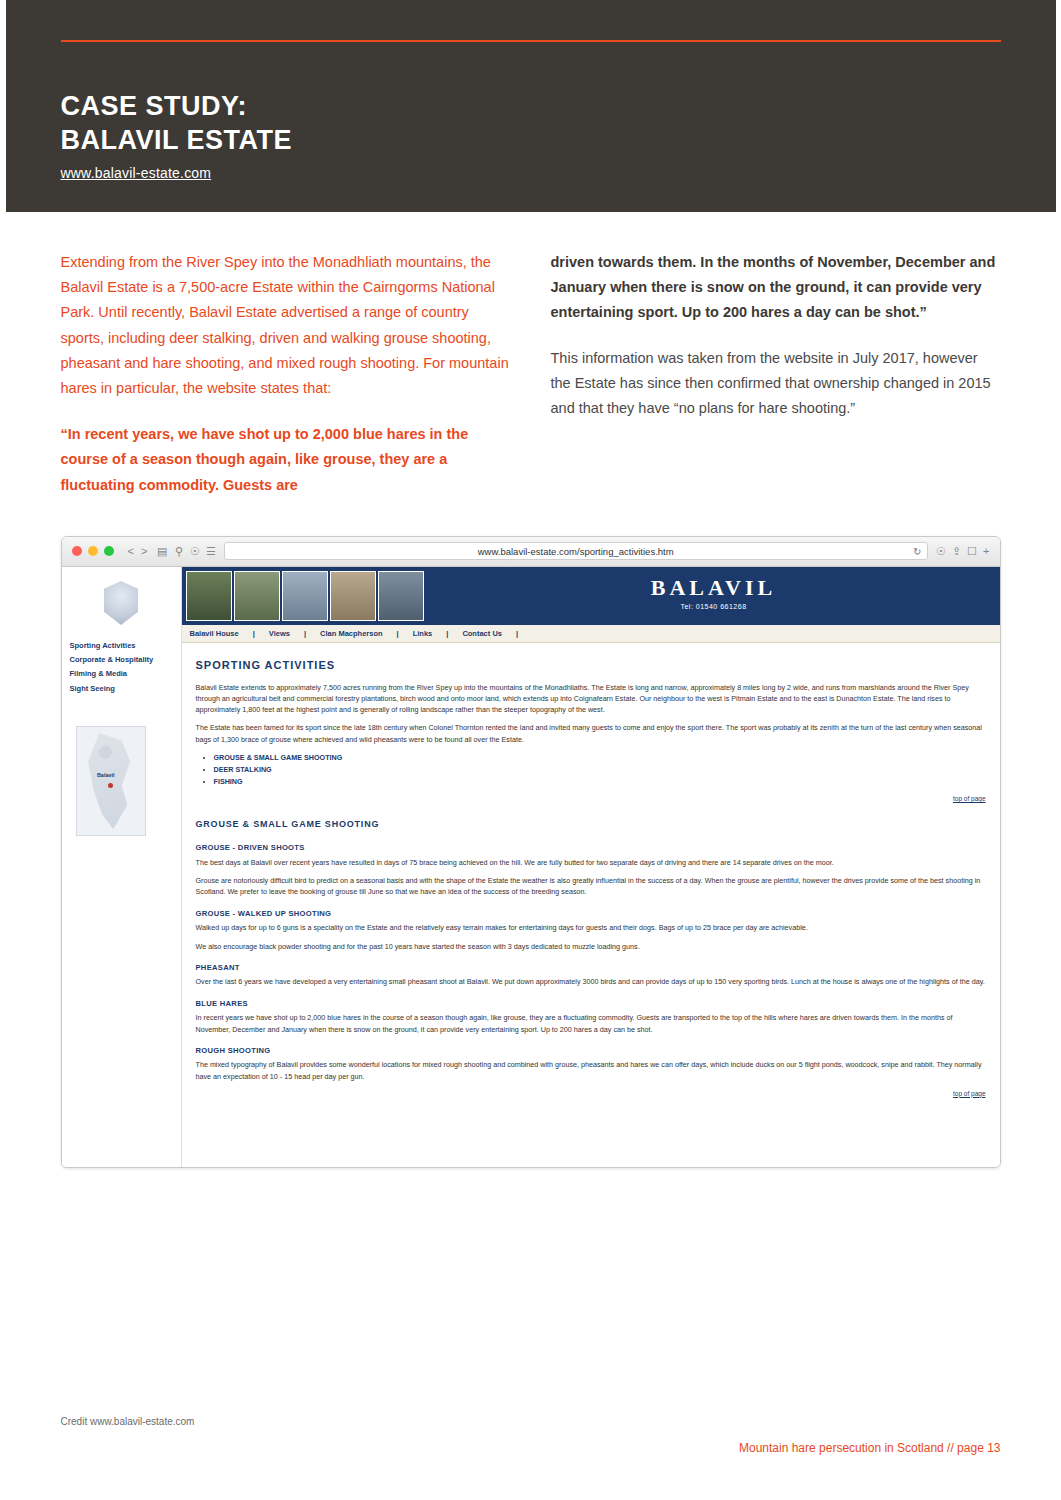Case Study:
Balavil Estate
www.balavil-estate.com
Extending from the River Spey into the Monadhliath mountains, the Balavil Estate is a 7,500-acre Estate within the Cairngorms National Park. Until recently, Balavil Estate advertised a range of country sports, including deer stalking, driven and walking grouse shooting, pheasant and hare shooting, and mixed rough shooting. For mountain hares in particular, the website states that:
“In recent years, we have shot up to 2,000 blue hares in the course of a season though again, like grouse, they are a fluctuating commodity. Guests are
driven towards them. In the months of November, December and January when there is snow on the ground, it can provide very entertaining sport. Up to 200 hares a day can be shot.”
This information was taken from the website in July 2017, however the Estate has since then confirmed that ownership changed in 2015 and that they have “no plans for hare shooting.”
< > ▤ ⚲ ☉ ☰ www.balavil-estate.com/sporting_activities.htm↻ ☉ ⇪ ☐ +
Sporting Activities
Corporate & Hospitality
Filming & Media
Sight Seeing
Balavil
BALAVIL
Tel: 01540 661268
Balavil House | Views | Clan Macpherson | Links | Contact Us |
SPORTING ACTIVITIES
Balavil Estate extends to approximately 7,500 acres running from the River Spey up into the mountains of the Monadhliaths. The Estate is long and narrow, approximately 8 miles long by 2 wide, and runs from marshlands around the River Spey through an agricultural belt and commercial forestry plantations, birch wood and onto moor land, which extends up into Coignafearn Estate. Our neighbour to the west is Pitmain Estate and to the east is Dunachton Estate. The land rises to approximately 1,800 feet at the highest point and is generally of rolling landscape rather than the steeper topography of the west.
The Estate has been famed for its sport since the late 18th century when Colonel Thornton rented the land and invited many guests to come and enjoy the sport there. The sport was probably at its zenith at the turn of the last century when seasonal bags of 1,300 brace of grouse where achieved and wild pheasants were to be found all over the Estate.
GROUSE & SMALL GAME SHOOTING
DEER STALKING
FISHING
top of page
GROUSE & SMALL GAME SHOOTING
GROUSE - DRIVEN SHOOTS
The best days at Balavil over recent years have resulted in days of 75 brace being achieved on the hill. We are fully butted for two separate days of driving and there are 14 separate drives on the moor.
Grouse are notoriously difficult bird to predict on a seasonal basis and with the shape of the Estate the weather is also greatly influential in the success of a day. When the grouse are plentiful, however the drives provide some of the best shooting in Scotland. We prefer to leave the booking of grouse till June so that we have an idea of the success of the breeding season.
GROUSE - WALKED UP SHOOTING
Walked up days for up to 6 guns is a speciality on the Estate and the relatively easy terrain makes for entertaining days for guests and their dogs. Bags of up to 25 brace per day are achievable.
We also encourage black powder shooting and for the past 10 years have started the season with 3 days dedicated to muzzle loading guns.
PHEASANT
Over the last 6 years we have developed a very entertaining small pheasant shoot at Balavil. We put down approximately 3000 birds and can provide days of up to 150 very sporting birds. Lunch at the house is always one of the highlights of the day.
BLUE HARES
In recent years we have shot up to 2,000 blue hares in the course of a season though again, like grouse, they are a fluctuating commodity. Guests are transported to the top of the hills where hares are driven towards them. In the months of November, December and January when there is snow on the ground, it can provide very entertaining sport. Up to 200 hares a day can be shot.
ROUGH SHOOTING
The mixed typography of Balavil provides some wonderful locations for mixed rough shooting and combined with grouse, pheasants and hares we can offer days, which include ducks on our 5 flight ponds, woodcock, snipe and rabbit. They normally have an expectation of 10 - 15 head per day per gun.
top of page
Credit www.balavil-estate.com
Mountain hare persecution in Scotland // page 13